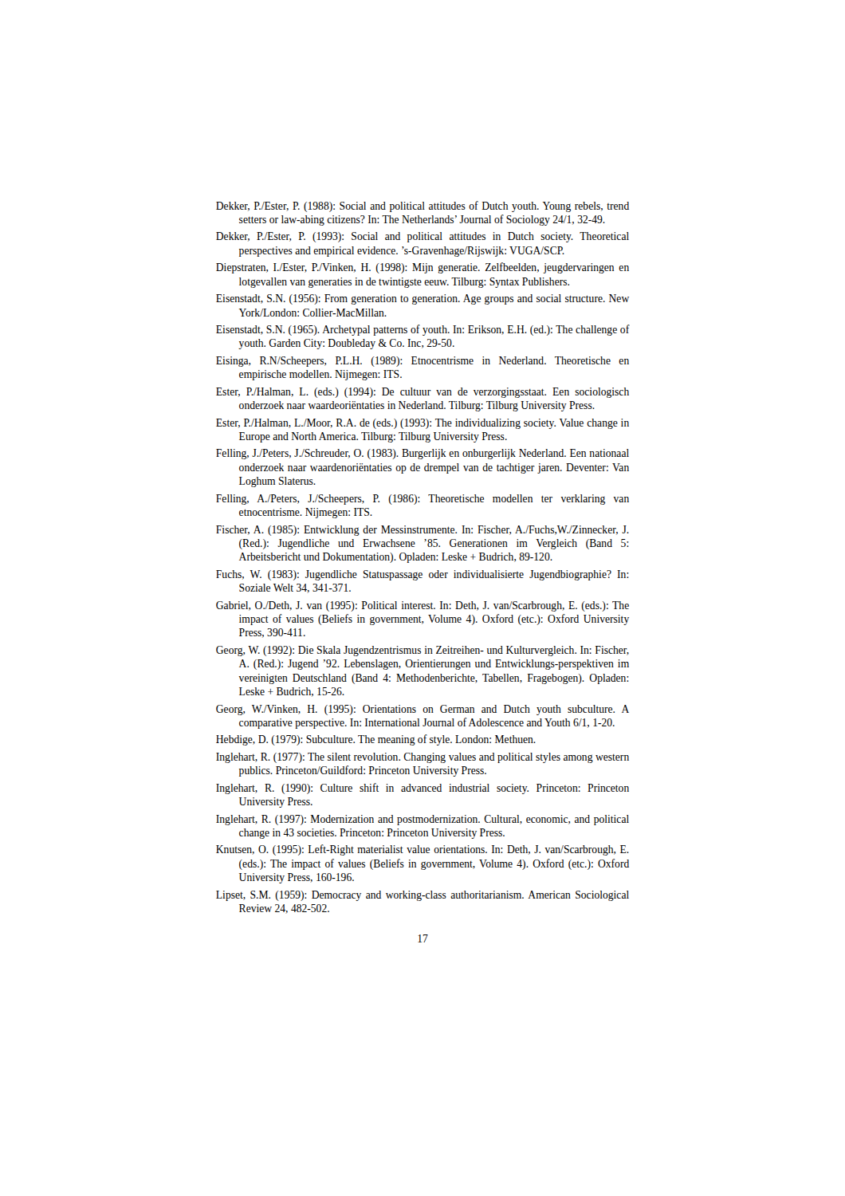Dekker, P./Ester, P. (1988): Social and political attitudes of Dutch youth. Young rebels, trend setters or law-abing citizens? In: The Netherlands’ Journal of Sociology 24/1, 32-49.
Dekker, P./Ester, P. (1993): Social and political attitudes in Dutch society. Theoretical perspectives and empirical evidence. ’s-Gravenhage/Rijswijk: VUGA/SCP.
Diepstraten, I./Ester, P./Vinken, H. (1998): Mijn generatie. Zelfbeelden, jeugdervaringen en lotgevallen van generaties in de twintigste eeuw. Tilburg: Syntax Publishers.
Eisenstadt, S.N. (1956): From generation to generation. Age groups and social structure. New York/London: Collier-MacMillan.
Eisenstadt, S.N. (1965). Archetypal patterns of youth. In: Erikson, E.H. (ed.): The challenge of youth. Garden City: Doubleday & Co. Inc, 29-50.
Eisinga, R.N/Scheepers, P.L.H. (1989): Etnocentrisme in Nederland. Theoretische en empirische modellen. Nijmegen: ITS.
Ester, P./Halman, L. (eds.) (1994): De cultuur van de verzorgingsstaat. Een sociologisch onderzoek naar waardeoriëntaties in Nederland. Tilburg: Tilburg University Press.
Ester, P./Halman, L./Moor, R.A. de (eds.) (1993): The individualizing society. Value change in Europe and North America. Tilburg: Tilburg University Press.
Felling, J./Peters, J./Schreuder, O. (1983). Burgerlijk en onburgerlijk Nederland. Een nationaal onderzoek naar waardenoriëntaties op de drempel van de tachtiger jaren. Deventer: Van Loghum Slaterus.
Felling, A./Peters, J./Scheepers, P. (1986): Theoretische modellen ter verklaring van etnocentrisme. Nijmegen: ITS.
Fischer, A. (1985): Entwicklung der Messinstrumente. In: Fischer, A./Fuchs,W./Zinnecker, J. (Red.): Jugendliche und Erwachsene ’85. Generationen im Vergleich (Band 5: Arbeitsbericht und Dokumentation). Opladen: Leske + Budrich, 89-120.
Fuchs, W. (1983): Jugendliche Statuspassage oder individualisierte Jugendbiographie? In: Soziale Welt 34, 341-371.
Gabriel, O./Deth, J. van (1995): Political interest. In: Deth, J. van/Scarbrough, E. (eds.): The impact of values (Beliefs in government, Volume 4). Oxford (etc.): Oxford University Press, 390-411.
Georg, W. (1992): Die Skala Jugendzentrismus in Zeitreihen- und Kulturvergleich. In: Fischer, A. (Red.): Jugend ’92. Lebenslagen, Orientierungen und Entwicklungs-perspektiven im vereinigten Deutschland (Band 4: Methodenberichte, Tabellen, Fragebogen). Opladen: Leske + Budrich, 15-26.
Georg, W./Vinken, H. (1995): Orientations on German and Dutch youth subculture. A comparative perspective. In: International Journal of Adolescence and Youth 6/1, 1-20.
Hebdige, D. (1979): Subculture. The meaning of style. London: Methuen.
Inglehart, R. (1977): The silent revolution. Changing values and political styles among western publics. Princeton/Guildford: Princeton University Press.
Inglehart, R. (1990): Culture shift in advanced industrial society. Princeton: Princeton University Press.
Inglehart, R. (1997): Modernization and postmodernization. Cultural, economic, and political change in 43 societies. Princeton: Princeton University Press.
Knutsen, O. (1995): Left-Right materialist value orientations. In: Deth, J. van/Scarbrough, E. (eds.): The impact of values (Beliefs in government, Volume 4). Oxford (etc.): Oxford University Press, 160-196.
Lipset, S.M. (1959): Democracy and working-class authoritarianism. American Sociological Review 24, 482-502.
17